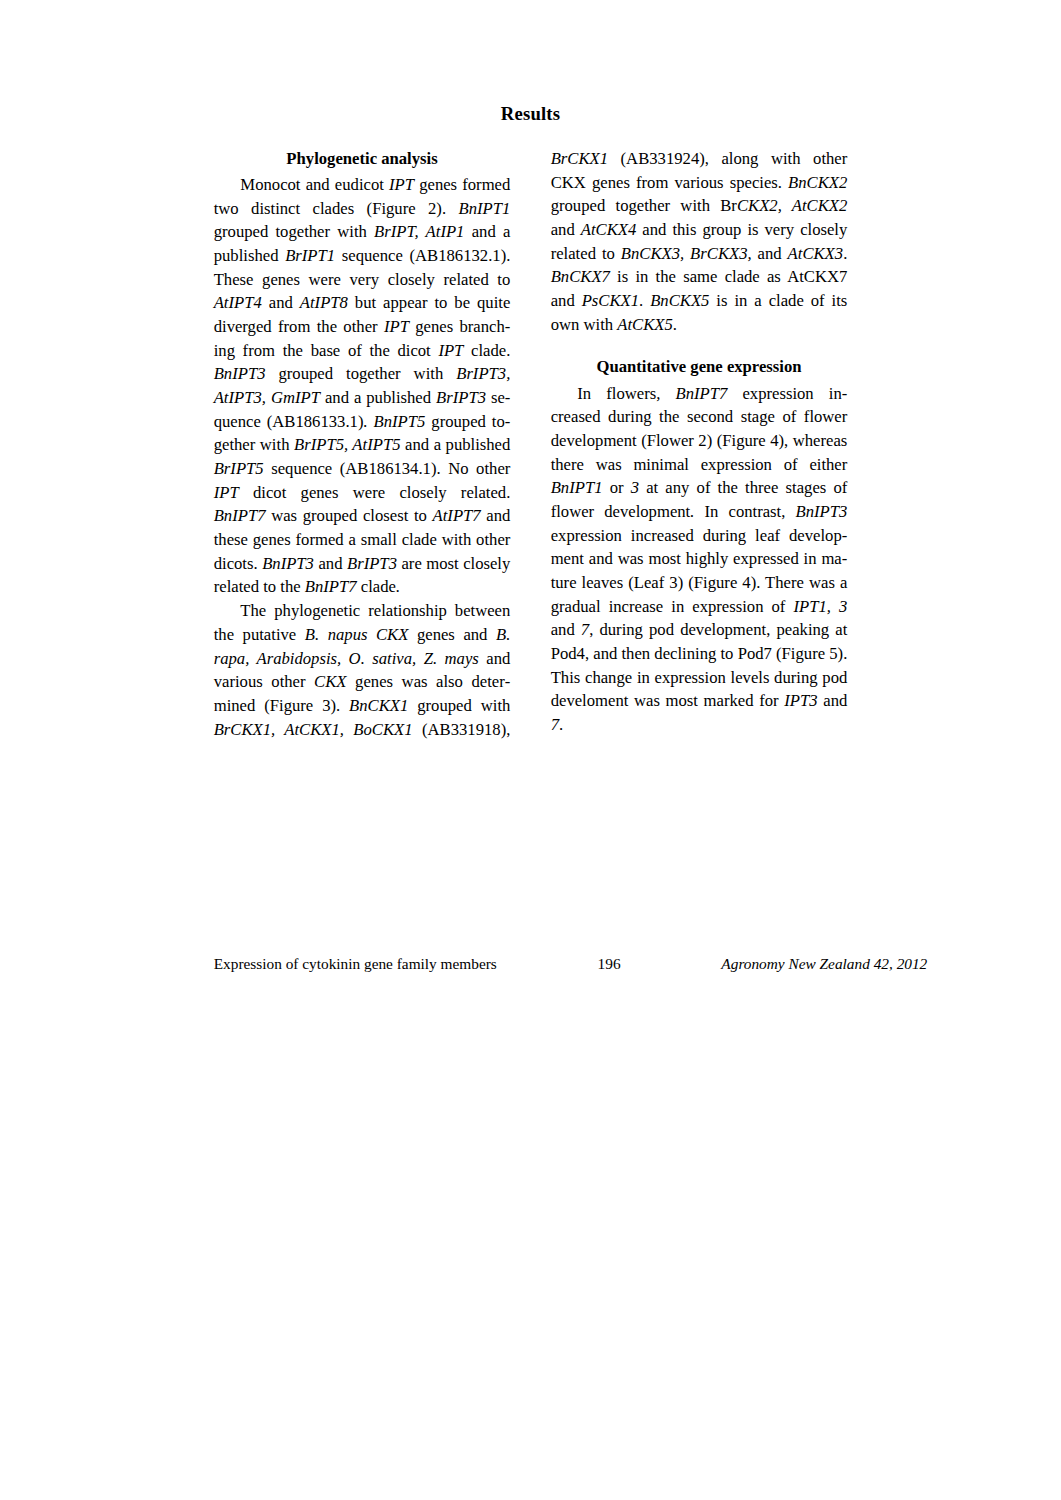Results
Phylogenetic analysis
Monocot and eudicot IPT genes formed two distinct clades (Figure 2). BnIPT1 grouped together with BrIPT, AtIP1 and a published BrIPT1 sequence (AB186132.1). These genes were very closely related to AtIPT4 and AtIPT8 but appear to be quite diverged from the other IPT genes branching from the base of the dicot IPT clade. BnIPT3 grouped together with BrIPT3, AtIPT3, GmIPT and a published BrIPT3 sequence (AB186133.1). BnIPT5 grouped together with BrIPT5, AtIPT5 and a published BrIPT5 sequence (AB186134.1). No other IPT dicot genes were closely related. BnIPT7 was grouped closest to AtIPT7 and these genes formed a small clade with other dicots. BnIPT3 and BrIPT3 are most closely related to the BnIPT7 clade.
The phylogenetic relationship between the putative B. napus CKX genes and B. rapa, Arabidopsis, O. sativa, Z. mays and various other CKX genes was also determined (Figure 3). BnCKX1 grouped with BrCKX1, AtCKX1, BoCKX1 (AB331918), BrCKX1 (AB331924), along with other CKX genes from various species. BnCKX2 grouped together with BrCKX2, AtCKX2 and AtCKX4 and this group is very closely related to BnCKX3, BrCKX3, and AtCKX3. BnCKX7 is in the same clade as AtCKX7 and PsCKX1. BnCKX5 is in a clade of its own with AtCKX5.
Quantitative gene expression
In flowers, BnIPT7 expression increased during the second stage of flower development (Flower 2) (Figure 4), whereas there was minimal expression of either BnIPT1 or 3 at any of the three stages of flower development. In contrast, BnIPT3 expression increased during leaf development and was most highly expressed in mature leaves (Leaf 3) (Figure 4). There was a gradual increase in expression of IPT1, 3 and 7, during pod development, peaking at Pod4, and then declining to Pod7 (Figure 5). This change in expression levels during pod develoment was most marked for IPT3 and 7.
Expression of cytokinin gene family members 196 Agronomy New Zealand 42, 2012